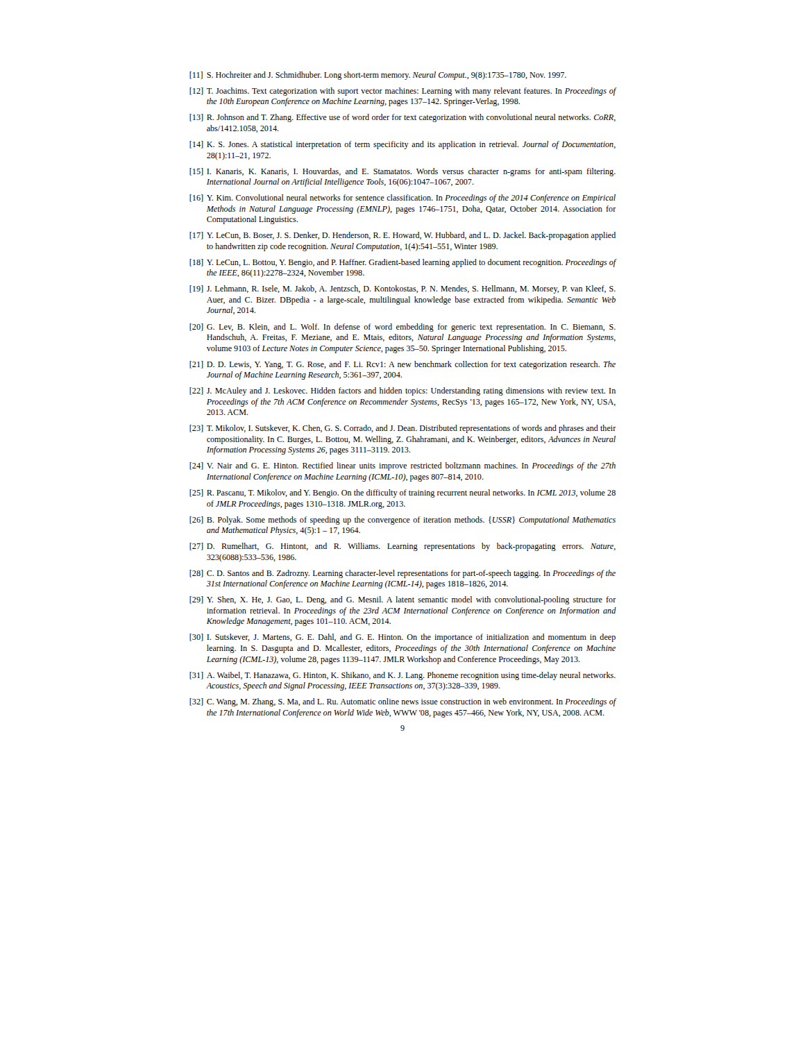[11] S. Hochreiter and J. Schmidhuber. Long short-term memory. Neural Comput., 9(8):1735–1780, Nov. 1997.
[12] T. Joachims. Text categorization with suport vector machines: Learning with many relevant features. In Proceedings of the 10th European Conference on Machine Learning, pages 137–142. Springer-Verlag, 1998.
[13] R. Johnson and T. Zhang. Effective use of word order for text categorization with convolutional neural networks. CoRR, abs/1412.1058, 2014.
[14] K. S. Jones. A statistical interpretation of term specificity and its application in retrieval. Journal of Documentation, 28(1):11–21, 1972.
[15] I. Kanaris, K. Kanaris, I. Houvardas, and E. Stamatatos. Words versus character n-grams for anti-spam filtering. International Journal on Artificial Intelligence Tools, 16(06):1047–1067, 2007.
[16] Y. Kim. Convolutional neural networks for sentence classification. In Proceedings of the 2014 Conference on Empirical Methods in Natural Language Processing (EMNLP), pages 1746–1751, Doha, Qatar, October 2014. Association for Computational Linguistics.
[17] Y. LeCun, B. Boser, J. S. Denker, D. Henderson, R. E. Howard, W. Hubbard, and L. D. Jackel. Back-propagation applied to handwritten zip code recognition. Neural Computation, 1(4):541–551, Winter 1989.
[18] Y. LeCun, L. Bottou, Y. Bengio, and P. Haffner. Gradient-based learning applied to document recognition. Proceedings of the IEEE, 86(11):2278–2324, November 1998.
[19] J. Lehmann, R. Isele, M. Jakob, A. Jentzsch, D. Kontokostas, P. N. Mendes, S. Hellmann, M. Morsey, P. van Kleef, S. Auer, and C. Bizer. DBpedia - a large-scale, multilingual knowledge base extracted from wikipedia. Semantic Web Journal, 2014.
[20] G. Lev, B. Klein, and L. Wolf. In defense of word embedding for generic text representation. In C. Biemann, S. Handschuh, A. Freitas, F. Meziane, and E. Mtais, editors, Natural Language Processing and Information Systems, volume 9103 of Lecture Notes in Computer Science, pages 35–50. Springer International Publishing, 2015.
[21] D. D. Lewis, Y. Yang, T. G. Rose, and F. Li. Rcv1: A new benchmark collection for text categorization research. The Journal of Machine Learning Research, 5:361–397, 2004.
[22] J. McAuley and J. Leskovec. Hidden factors and hidden topics: Understanding rating dimensions with review text. In Proceedings of the 7th ACM Conference on Recommender Systems, RecSys '13, pages 165–172, New York, NY, USA, 2013. ACM.
[23] T. Mikolov, I. Sutskever, K. Chen, G. S. Corrado, and J. Dean. Distributed representations of words and phrases and their compositionality. In C. Burges, L. Bottou, M. Welling, Z. Ghahramani, and K. Weinberger, editors, Advances in Neural Information Processing Systems 26, pages 3111–3119. 2013.
[24] V. Nair and G. E. Hinton. Rectified linear units improve restricted boltzmann machines. In Proceedings of the 27th International Conference on Machine Learning (ICML-10), pages 807–814, 2010.
[25] R. Pascanu, T. Mikolov, and Y. Bengio. On the difficulty of training recurrent neural networks. In ICML 2013, volume 28 of JMLR Proceedings, pages 1310–1318. JMLR.org, 2013.
[26] B. Polyak. Some methods of speeding up the convergence of iteration methods. {USSR} Computational Mathematics and Mathematical Physics, 4(5):1 – 17, 1964.
[27] D. Rumelhart, G. Hintont, and R. Williams. Learning representations by back-propagating errors. Nature, 323(6088):533–536, 1986.
[28] C. D. Santos and B. Zadrozny. Learning character-level representations for part-of-speech tagging. In Proceedings of the 31st International Conference on Machine Learning (ICML-14), pages 1818–1826, 2014.
[29] Y. Shen, X. He, J. Gao, L. Deng, and G. Mesnil. A latent semantic model with convolutional-pooling structure for information retrieval. In Proceedings of the 23rd ACM International Conference on Conference on Information and Knowledge Management, pages 101–110. ACM, 2014.
[30] I. Sutskever, J. Martens, G. E. Dahl, and G. E. Hinton. On the importance of initialization and momentum in deep learning. In S. Dasgupta and D. Mcallester, editors, Proceedings of the 30th International Conference on Machine Learning (ICML-13), volume 28, pages 1139–1147. JMLR Workshop and Conference Proceedings, May 2013.
[31] A. Waibel, T. Hanazawa, G. Hinton, K. Shikano, and K. J. Lang. Phoneme recognition using time-delay neural networks. Acoustics, Speech and Signal Processing, IEEE Transactions on, 37(3):328–339, 1989.
[32] C. Wang, M. Zhang, S. Ma, and L. Ru. Automatic online news issue construction in web environment. In Proceedings of the 17th International Conference on World Wide Web, WWW '08, pages 457–466, New York, NY, USA, 2008. ACM.
9